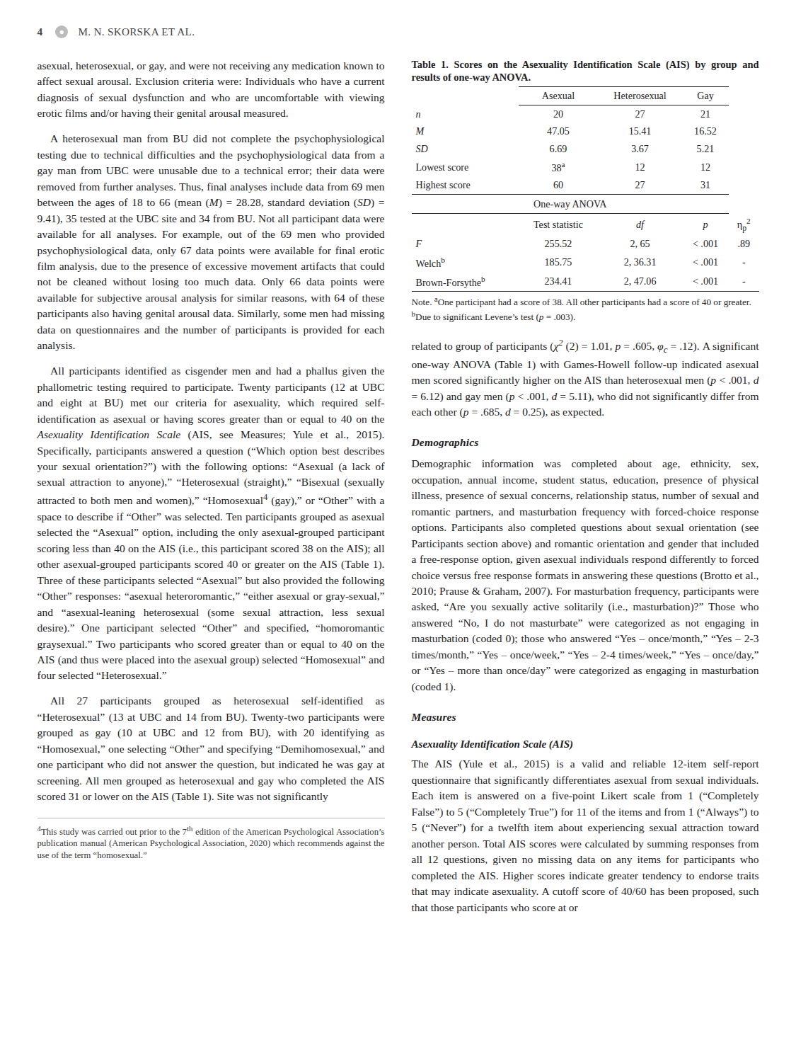4 ● M. N. SKORSKA ET AL.
asexual, heterosexual, or gay, and were not receiving any medication known to affect sexual arousal. Exclusion criteria were: Individuals who have a current diagnosis of sexual dysfunction and who are uncomfortable with viewing erotic films and/or having their genital arousal measured.
A heterosexual man from BU did not complete the psychophysiological testing due to technical difficulties and the psychophysiological data from a gay man from UBC were unusable due to a technical error; their data were removed from further analyses. Thus, final analyses include data from 69 men between the ages of 18 to 66 (mean (M) = 28.28, standard deviation (SD) = 9.41), 35 tested at the UBC site and 34 from BU. Not all participant data were available for all analyses. For example, out of the 69 men who provided psychophysiological data, only 67 data points were available for final erotic film analysis, due to the presence of excessive movement artifacts that could not be cleaned without losing too much data. Only 66 data points were available for subjective arousal analysis for similar reasons, with 64 of these participants also having genital arousal data. Similarly, some men had missing data on questionnaires and the number of participants is provided for each analysis.
All participants identified as cisgender men and had a phallus given the phallometric testing required to participate. Twenty participants (12 at UBC and eight at BU) met our criteria for asexuality, which required self-identification as asexual or having scores greater than or equal to 40 on the Asexuality Identification Scale (AIS, see Measures; Yule et al., 2015). Specifically, participants answered a question (“Which option best describes your sexual orientation?”) with the following options: “Asexual (a lack of sexual attraction to anyone),” “Heterosexual (straight),” “Bisexual (sexually attracted to both men and women),” “Homosexual4 (gay),” or “Other” with a space to describe if “Other” was selected. Ten participants grouped as asexual selected the “Asexual” option, including the only asexual-grouped participant scoring less than 40 on the AIS (i.e., this participant scored 38 on the AIS); all other asexual-grouped participants scored 40 or greater on the AIS (Table 1). Three of these participants selected “Asexual” but also provided the following “Other” responses: “asexual heteroromantic,” “either asexual or gray-sexual,” and “asexual-leaning heterosexual (some sexual attraction, less sexual desire).” One participant selected “Other” and specified, “homoromantic graysexual.” Two participants who scored greater than or equal to 40 on the AIS (and thus were placed into the asexual group) selected “Homosexual” and four selected “Heterosexual.”
All 27 participants grouped as heterosexual self-identified as “Heterosexual” (13 at UBC and 14 from BU). Twenty-two participants were grouped as gay (10 at UBC and 12 from BU), with 20 identifying as “Homosexual,” one selecting “Other” and specifying “Demihomosexual,” and one participant who did not answer the question, but indicated he was gay at screening. All men grouped as heterosexual and gay who completed the AIS scored 31 or lower on the AIS (Table 1). Site was not significantly
4This study was carried out prior to the 7th edition of the American Psychological Association’s publication manual (American Psychological Association, 2020) which recommends against the use of the term “homosexual.”
Table 1. Scores on the Asexuality Identification Scale (AIS) by group and results of one-way ANOVA.
| | Asexual | Heterosexual | Gay |
| --- | --- | --- | --- |
| n | 20 | 27 | 21 |
| M | 47.05 | 15.41 | 16.52 |
| SD | 6.69 | 3.67 | 5.21 |
| Lowest score | 38 a | 12 | 12 |
| Highest score | 60 | 27 | 31 |
| One-way ANOVA |
| | Test statistic | df | p | η p 2 |
| F | 255.52 | 2, 65 | < .001 | .89 |
| Welch b | 185.75 | 2, 36.31 | < .001 | - |
| Brown-Forsythe b | 234.41 | 2, 47.06 | < .001 | - |
Note. aOne participant had a score of 38. All other participants had a score of 40 or greater.
bDue to significant Levene’s test (p = .003).
related to group of participants (χ2 (2) = 1.01, p = .605, φc = .12). A significant one-way ANOVA (Table 1) with Games-Howell follow-up indicated asexual men scored significantly higher on the AIS than heterosexual men (p < .001, d = 6.12) and gay men (p < .001, d = 5.11), who did not significantly differ from each other (p = .685, d = 0.25), as expected.
Demographics
Demographic information was completed about age, ethnicity, sex, occupation, annual income, student status, education, presence of physical illness, presence of sexual concerns, relationship status, number of sexual and romantic partners, and masturbation frequency with forced-choice response options. Participants also completed questions about sexual orientation (see Participants section above) and romantic orientation and gender that included a free-response option, given asexual individuals respond differently to forced choice versus free response formats in answering these questions (Brotto et al., 2010; Prause & Graham, 2007). For masturbation frequency, participants were asked, “Are you sexually active solitarily (i.e., masturbation)?” Those who answered “No, I do not masturbate” were categorized as not engaging in masturbation (coded 0); those who answered “Yes – once/month,” “Yes – 2-3 times/month,” “Yes – once/week,” “Yes – 2-4 times/week,” “Yes – once/day,” or “Yes – more than once/day” were categorized as engaging in masturbation (coded 1).
Measures
Asexuality Identification Scale (AIS)
The AIS (Yule et al., 2015) is a valid and reliable 12-item self-report questionnaire that significantly differentiates asexual from sexual individuals. Each item is answered on a five-point Likert scale from 1 (“Completely False”) to 5 (“Completely True”) for 11 of the items and from 1 (“Always”) to 5 (“Never”) for a twelfth item about experiencing sexual attraction toward another person. Total AIS scores were calculated by summing responses from all 12 questions, given no missing data on any items for participants who completed the AIS. Higher scores indicate greater tendency to endorse traits that may indicate asexuality. A cutoff score of 40/60 has been proposed, such that those participants who score at or